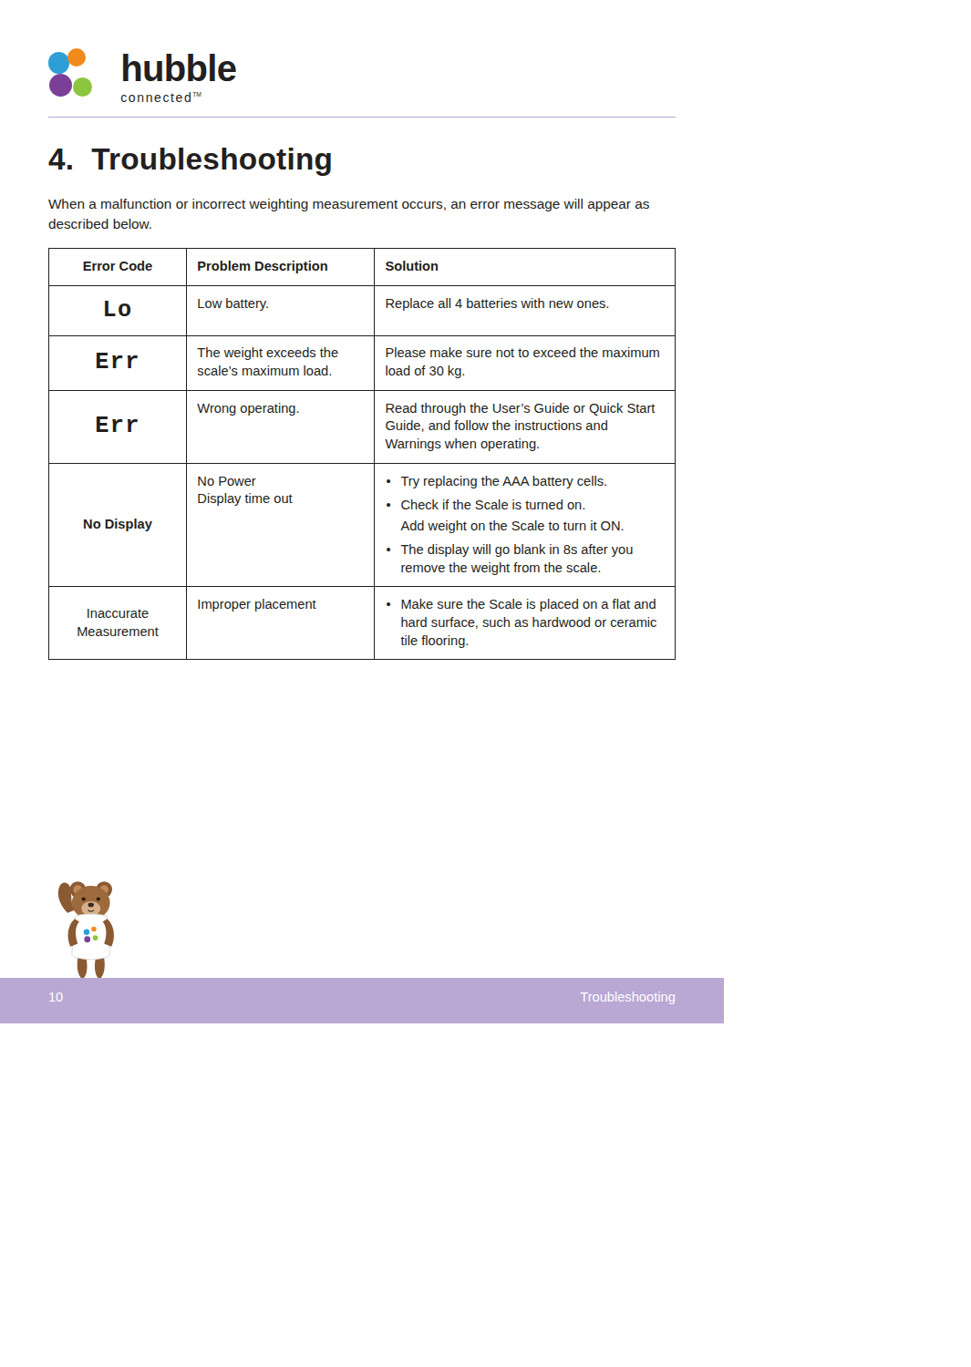hubble
connectedTM
4. Troubleshooting
When a malfunction or incorrect weighting measurement occurs, an error message will appear as described below.
| Error Code | Problem Description | Solution |
| --- | --- | --- |
| Lo | Low battery. | Replace all 4 batteries with new ones. |
| Err | The weight exceeds the scale’s maximum load. | Please make sure not to exceed the maximum load of 30 kg. |
| Err | Wrong operating. | Read through the User’s Guide or Quick Start Guide, and follow the instructions and Warnings when operating. |
| No Display | No Power Display time out | Try replacing the AAA battery cells. Check if the Scale is turned on. Add weight on the Scale to turn it ON. The display will go blank in 8s after you remove the weight from the scale. |
| Inaccurate Measurement | Improper placement | Make sure the Scale is placed on a flat and hard surface, such as hardwood or ceramic tile flooring. |
10 Troubleshooting